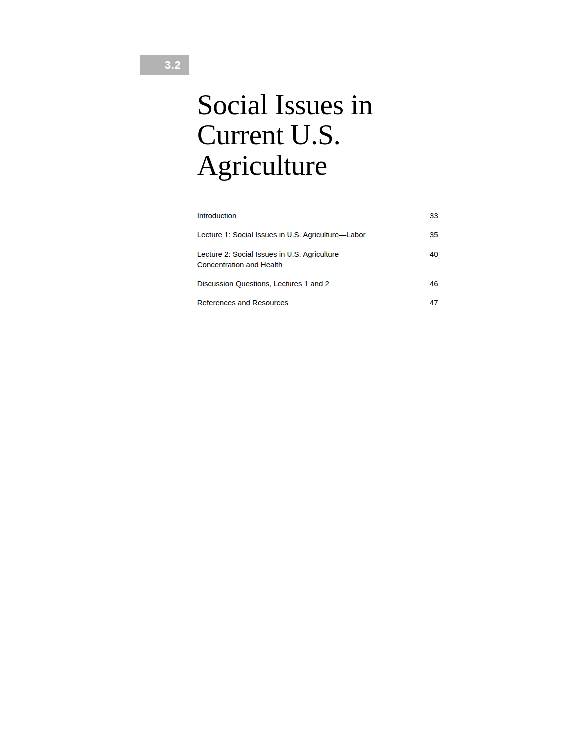3.2
Social Issues in
Current U.S.
Agriculture
Introduction 33
Lecture 1: Social Issues in U.S. Agriculture—Labor 35
Lecture 2: Social Issues in U.S. Agriculture—
Concentration and Health 40
Discussion Questions, Lectures 1 and 2 46
References and Resources 47